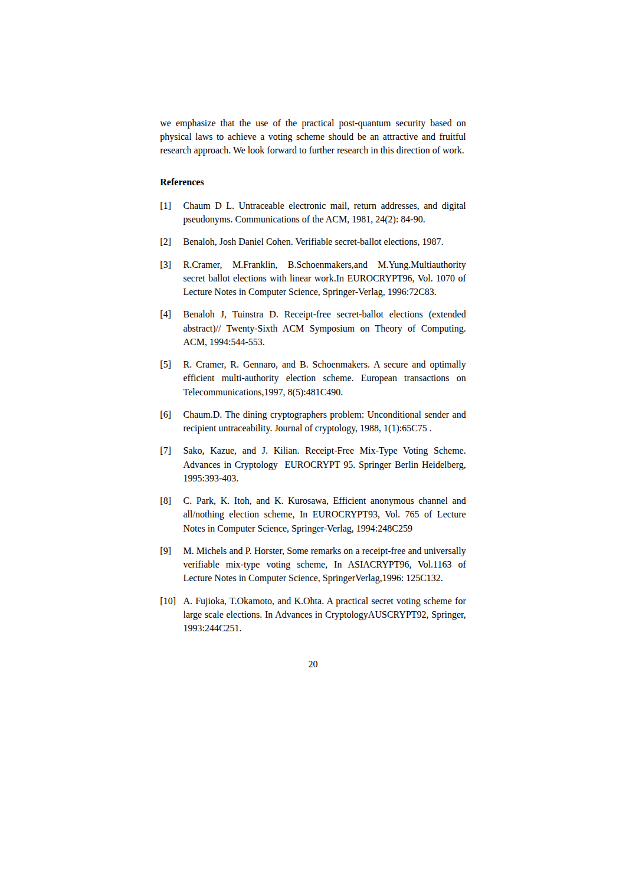we emphasize that the use of the practical post-quantum security based on physical laws to achieve a voting scheme should be an attractive and fruitful research approach. We look forward to further research in this direction of work.
References
[1] Chaum D L. Untraceable electronic mail, return addresses, and digital pseudonyms. Communications of the ACM, 1981, 24(2): 84-90.
[2] Benaloh, Josh Daniel Cohen. Verifiable secret-ballot elections, 1987.
[3] R.Cramer, M.Franklin, B.Schoenmakers,and M.Yung.Multiauthority secret ballot elections with linear work.In EUROCRYPT96, Vol. 1070 of Lecture Notes in Computer Science, Springer-Verlag, 1996:72C83.
[4] Benaloh J, Tuinstra D. Receipt-free secret-ballot elections (extended abstract)// Twenty-Sixth ACM Symposium on Theory of Computing. ACM, 1994:544-553.
[5] R. Cramer, R. Gennaro, and B. Schoenmakers. A secure and optimally efficient multi-authority election scheme. European transactions on Telecommunications,1997, 8(5):481C490.
[6] Chaum.D. The dining cryptographers problem: Unconditional sender and recipient untraceability. Journal of cryptology, 1988, 1(1):65C75 .
[7] Sako, Kazue, and J. Kilian. Receipt-Free Mix-Type Voting Scheme. Advances in Cryptology EUROCRYPT 95. Springer Berlin Heidelberg, 1995:393-403.
[8] C. Park, K. Itoh, and K. Kurosawa, Efficient anonymous channel and all/nothing election scheme, In EUROCRYPT93, Vol. 765 of Lecture Notes in Computer Science, Springer-Verlag, 1994:248C259
[9] M. Michels and P. Horster, Some remarks on a receipt-free and universally verifiable mix-type voting scheme, In ASIACRYPT96, Vol.1163 of Lecture Notes in Computer Science, SpringerVerlag,1996: 125C132.
[10] A. Fujioka, T.Okamoto, and K.Ohta. A practical secret voting scheme for large scale elections. In Advances in CryptologyAUSCRYPT92, Springer, 1993:244C251.
20